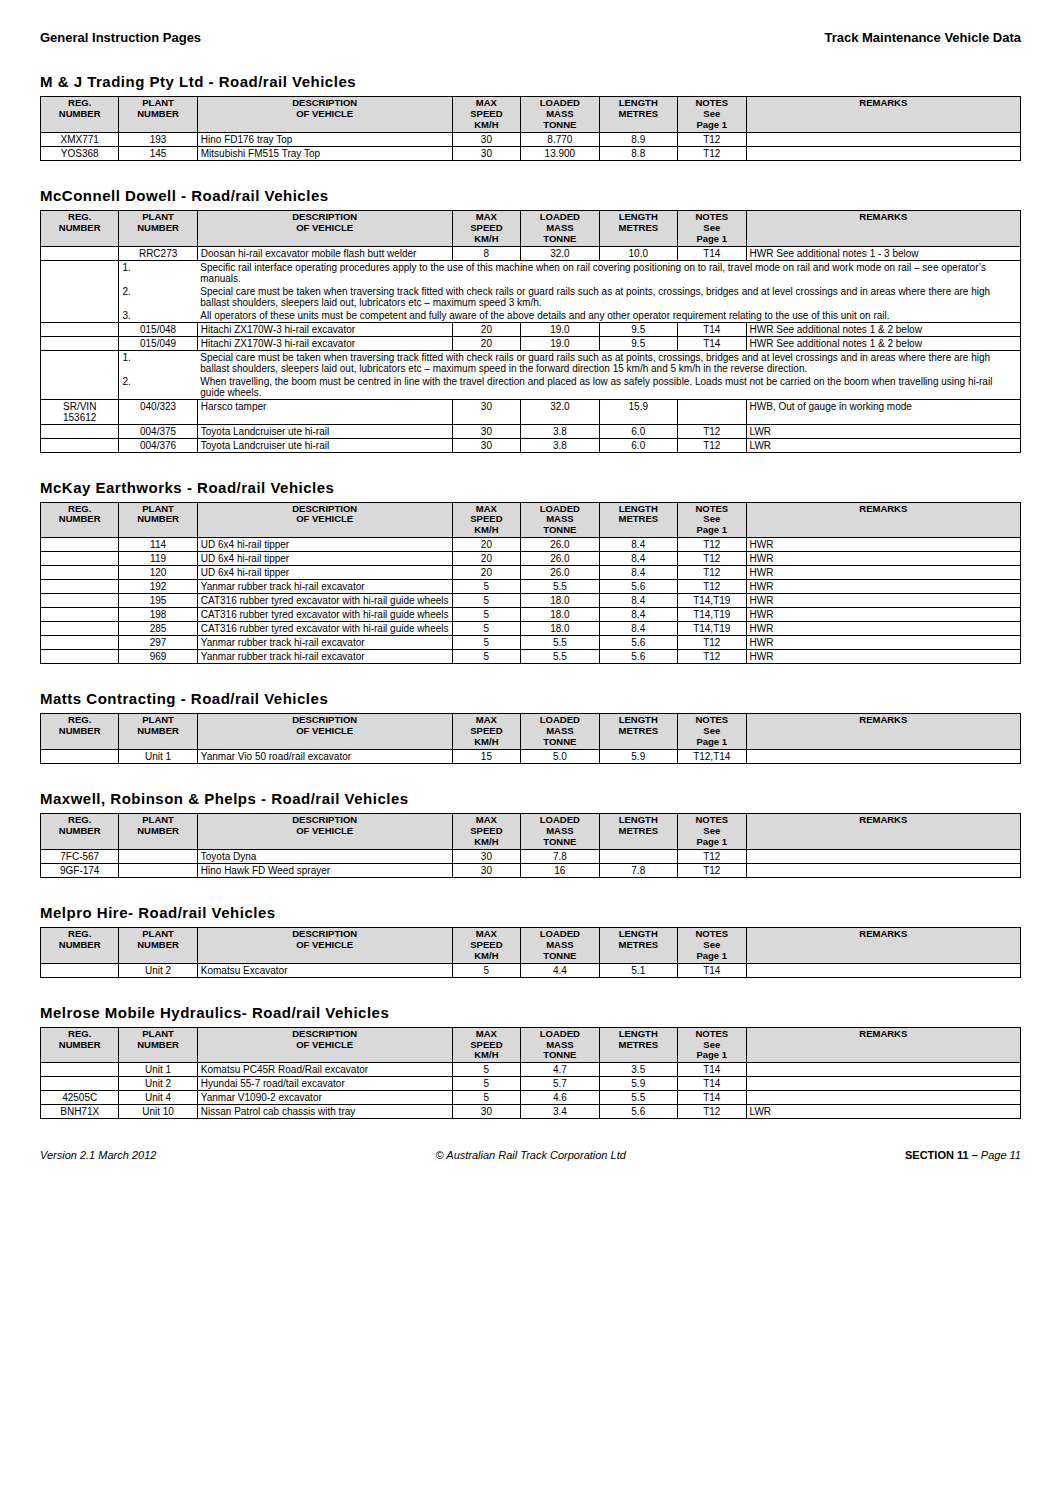General Instruction Pages
Track Maintenance Vehicle Data
M & J Trading Pty Ltd - Road/rail Vehicles
| REG. NUMBER | PLANT NUMBER | DESCRIPTION OF VEHICLE | MAX SPEED KM/H | LOADED MASS TONNE | LENGTH METRES | NOTES See Page 1 | REMARKS |
| --- | --- | --- | --- | --- | --- | --- | --- |
| XMX771 | 193 | Hino FD176 tray Top | 30 | 8.770 | 8.9 | T12 | |
| YOS368 | 145 | Mitsubishi FM515 Tray Top | 30 | 13.900 | 8.8 | T12 | |
McConnell Dowell - Road/rail Vehicles
| REG. NUMBER | PLANT NUMBER | DESCRIPTION OF VEHICLE | MAX SPEED KM/H | LOADED MASS TONNE | LENGTH METRES | NOTES See Page 1 | REMARKS |
| --- | --- | --- | --- | --- | --- | --- | --- |
| | RRC273 | Doosan hi-rail excavator mobile flash butt welder | 8 | 32.0 | 10.0 | T14 | HWR See additional notes 1 - 3 below |
| | 1. | Specific rail interface operating procedures apply to the use of this machine when on rail covering positioning on to rail, travel mode on rail and work mode on rail – see operator’s manuals. |
| | 2. | Special care must be taken when traversing track fitted with check rails or guard rails such as at points, crossings, bridges and at level crossings and in areas where there are high ballast shoulders, sleepers laid out, lubricators etc – maximum speed 3 km/h. |
| | 3. | All operators of these units must be competent and fully aware of the above details and any other operator requirement relating to the use of this unit on rail. |
| | 015/048 | Hitachi ZX170W-3 hi-rail excavator | 20 | 19.0 | 9.5 | T14 | HWR See additional notes 1 & 2 below |
| | 015/049 | Hitachi ZX170W-3 hi-rail excavator | 20 | 19.0 | 9.5 | T14 | HWR See additional notes 1 & 2 below |
| | 1. | Special care must be taken when traversing track fitted with check rails or guard rails such as at points, crossings, bridges and at level crossings and in areas where there are high ballast shoulders, sleepers laid out, lubricators etc – maximum speed in the forward direction 15 km/h and 5 km/h in the reverse direction. |
| | 2. | When travelling, the boom must be centred in line with the travel direction and placed as low as safely possible. Loads must not be carried on the boom when travelling using hi-rail guide wheels. |
| SR/VIN 153612 | 040/323 | Harsco tamper | 30 | 32.0 | 15.9 | | HWB, Out of gauge in working mode |
| | 004/375 | Toyota Landcruiser ute hi-rail | 30 | 3.8 | 6.0 | T12 | LWR |
| | 004/376 | Toyota Landcruiser ute hi-rail | 30 | 3.8 | 6.0 | T12 | LWR |
McKay Earthworks - Road/rail Vehicles
| REG. NUMBER | PLANT NUMBER | DESCRIPTION OF VEHICLE | MAX SPEED KM/H | LOADED MASS TONNE | LENGTH METRES | NOTES See Page 1 | REMARKS |
| --- | --- | --- | --- | --- | --- | --- | --- |
| | 114 | UD 6x4 hi-rail tipper | 20 | 26.0 | 8.4 | T12 | HWR |
| | 119 | UD 6x4 hi-rail tipper | 20 | 26.0 | 8.4 | T12 | HWR |
| | 120 | UD 6x4 hi-rail tipper | 20 | 26.0 | 8.4 | T12 | HWR |
| | 192 | Yanmar rubber track hi-rail excavator | 5 | 5.5 | 5.6 | T12 | HWR |
| | 195 | CAT316 rubber tyred excavator with hi-rail guide wheels | 5 | 18.0 | 8.4 | T14,T19 | HWR |
| | 198 | CAT316 rubber tyred excavator with hi-rail guide wheels | 5 | 18.0 | 8.4 | T14,T19 | HWR |
| | 285 | CAT316 rubber tyred excavator with hi-rail guide wheels | 5 | 18.0 | 8.4 | T14,T19 | HWR |
| | 297 | Yanmar rubber track hi-rail excavator | 5 | 5.5 | 5.6 | T12 | HWR |
| | 969 | Yanmar rubber track hi-rail excavator | 5 | 5.5 | 5.6 | T12 | HWR |
Matts Contracting - Road/rail Vehicles
| REG. NUMBER | PLANT NUMBER | DESCRIPTION OF VEHICLE | MAX SPEED KM/H | LOADED MASS TONNE | LENGTH METRES | NOTES See Page 1 | REMARKS |
| --- | --- | --- | --- | --- | --- | --- | --- |
| | Unit 1 | Yanmar Vio 50 road/rail excavator | 15 | 5.0 | 5.9 | T12,T14 | |
Maxwell, Robinson & Phelps - Road/rail Vehicles
| REG. NUMBER | PLANT NUMBER | DESCRIPTION OF VEHICLE | MAX SPEED KM/H | LOADED MASS TONNE | LENGTH METRES | NOTES See Page 1 | REMARKS |
| --- | --- | --- | --- | --- | --- | --- | --- |
| 7FC-567 | | Toyota Dyna | 30 | 7.8 | | T12 | |
| 9GF-174 | | Hino Hawk FD Weed sprayer | 30 | 16 | 7.8 | T12 | |
Melpro Hire- Road/rail Vehicles
| REG. NUMBER | PLANT NUMBER | DESCRIPTION OF VEHICLE | MAX SPEED KM/H | LOADED MASS TONNE | LENGTH METRES | NOTES See Page 1 | REMARKS |
| --- | --- | --- | --- | --- | --- | --- | --- |
| | Unit 2 | Komatsu Excavator | 5 | 4.4 | 5.1 | T14 | |
Melrose Mobile Hydraulics- Road/rail Vehicles
| REG. NUMBER | PLANT NUMBER | DESCRIPTION OF VEHICLE | MAX SPEED KM/H | LOADED MASS TONNE | LENGTH METRES | NOTES See Page 1 | REMARKS |
| --- | --- | --- | --- | --- | --- | --- | --- |
| | Unit 1 | Komatsu PC45R Road/Rail excavator | 5 | 4.7 | 3.5 | T14 | |
| | Unit 2 | Hyundai 55-7 road/tail excavator | 5 | 5.7 | 5.9 | T14 | |
| 42505C | Unit 4 | Yanmar V1090-2 excavator | 5 | 4.6 | 5.5 | T14 | |
| BNH71X | Unit 10 | Nissan Patrol cab chassis with tray | 30 | 3.4 | 5.6 | T12 | LWR |
Version 2.1 March 2012
© Australian Rail Track Corporation Ltd
SECTION 11 – Page 11